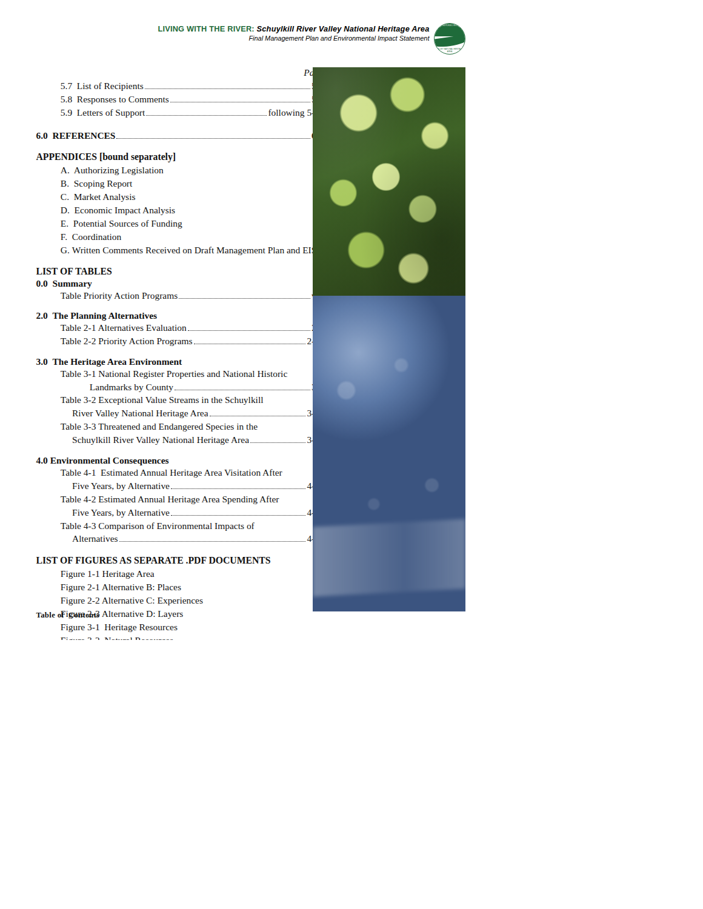LIVING WITH THE RIVER: Schuylkill River Valley National Heritage Area
Final Management Plan and Environmental Impact Statement
SCHUYLKILL RIVER
VALLEY NATIONAL HERITAGE AREA
Page
5.7 List of Recipients 5-8
5.8 Responses to Comments 5-9
5.9 Letters of Support following 5-13
6.0 REFERENCES 6-2
APPENDICES [bound separately]
A. Authorizing Legislation
B. Scoping Report
C. Market Analysis
D. Economic Impact Analysis
E. Potential Sources of Funding
F. Coordination
G. Written Comments Received on Draft Management Plan and EIS
LIST OF TABLES
0.0 Summary
Table Priority Action Programs viii
2.0 The Planning Alternatives
Table 2-1 Alternatives Evaluation 2-3
Table 2-2 Priority Action Programs 2-46
3.0 The Heritage Area Environment
Table 3-1 National Register Properties and National Historic
Landmarks by County 3-1
Table 3-2 Exceptional Value Streams in the Schuylkill
River Valley National Heritage Area 3-28
Table 3-3 Threatened and Endangered Species in the
Schuylkill River Valley National Heritage Area 3-33
4.0 Environmental Consequences
Table 4-1 Estimated Annual Heritage Area Visitation After
Five Years, by Alternative 4-38
Table 4-2 Estimated Annual Heritage Area Spending After
Five Years, by Alternative 4-39
Table 4-3 Comparison of Environmental Impacts of
Alternatives 4-43
LIST OF FIGURES AS SEPARATE .PDF DOCUMENTS
Figure 1-1 Heritage Area
Figure 2-1 Alternative B: Places
Figure 2-2 Alternative C: Experiences
Figure 2-3 Alternative D: Layers
Figure 3-1 Heritage Resources
Figure 3-2 Natural Resources
Figure 3-3 Generalized Land Cover
Table of Contents